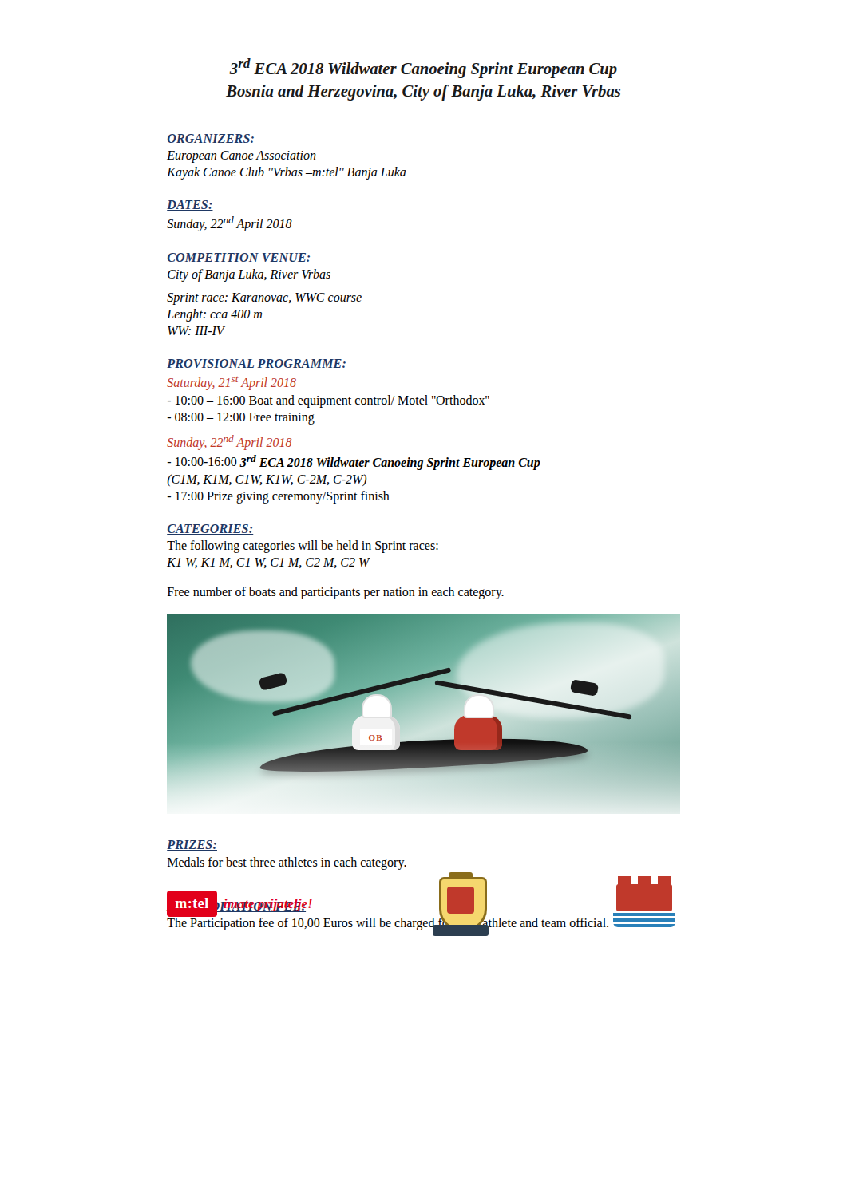3rd ECA 2018 Wildwater Canoeing Sprint European Cup
Bosnia and Herzegovina, City of Banja Luka, River Vrbas
ORGANIZERS:
European Canoe Association
Kayak Canoe Club ''Vrbas –m:tel'' Banja Luka
DATES:
Sunday, 22nd April 2018
COMPETITION VENUE:
City of Banja Luka, River Vrbas
Sprint race: Karanovac, WWC course
Lenght: cca 400 m
WW: III-IV
PROVISIONAL PROGRAMME:
Saturday, 21st April 2018
- 10:00 – 16:00 Boat and equipment control/ Motel ''Orthodox''
- 08:00 – 12:00 Free training
Sunday, 22nd April 2018
- 10:00-16:00 3rd ECA 2018 Wildwater Canoeing Sprint European Cup
(C1M, K1M, C1W, K1W, C-2M, C-2W)
- 17:00 Prize giving ceremony/Sprint finish
CATEGORIES:
The following categories will be held in Sprint races:
K1 W, K1 M, C1 W, C1 M, C2 M, C2 W
Free number of boats and participants per nation in each category.
OB
PRIZES:
Medals for best three athletes in each category.
ACCREDITATION FEE:
The Participation fee of 10,00 Euros will be charged for each athlete and team official.
m:tel imate prijatelje!